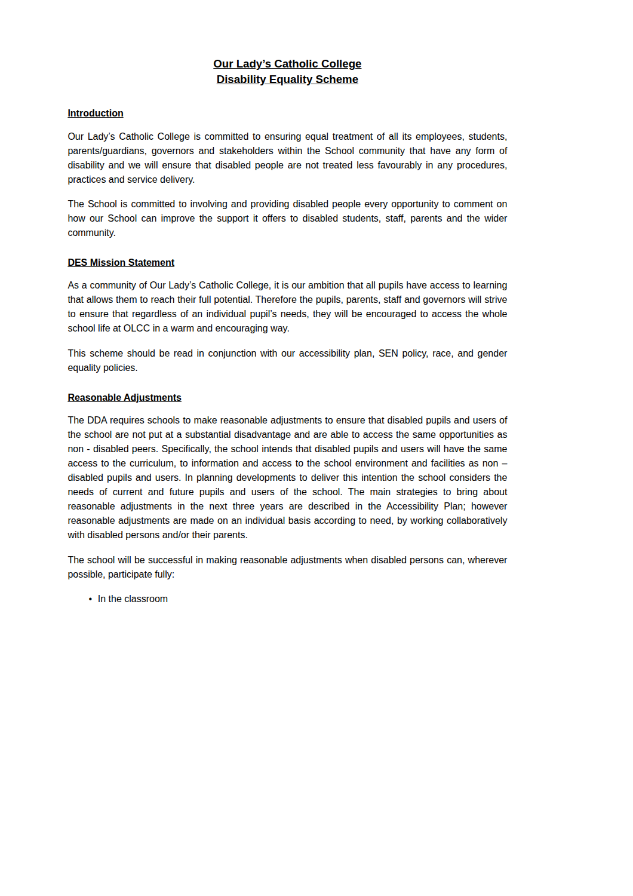Our Lady’s Catholic College
Disability Equality Scheme
Introduction
Our Lady’s Catholic College is committed to ensuring equal treatment of all its employees, students, parents/guardians, governors and stakeholders within the School community that have any form of disability and we will ensure that disabled people are not treated less favourably in any procedures, practices and service delivery.
The School is committed to involving and providing disabled people every opportunity to comment on how our School can improve the support it offers to disabled students, staff, parents and the wider community.
DES Mission Statement
As a community of Our Lady’s Catholic College, it is our ambition that all pupils have access to learning that allows them to reach their full potential. Therefore the pupils, parents, staff and governors will strive to ensure that regardless of an individual pupil’s needs, they will be encouraged to access the whole school life at OLCC in a warm and encouraging way.
This scheme should be read in conjunction with our accessibility plan, SEN policy, race, and gender equality policies.
Reasonable Adjustments
The DDA requires schools to make reasonable adjustments to ensure that disabled pupils and users of the school are not put at a substantial disadvantage and are able to access the same opportunities as non - disabled peers. Specifically, the school intends that disabled pupils and users will have the same access to the curriculum, to information and access to the school environment and facilities as non – disabled pupils and users. In planning developments to deliver this intention the school considers the needs of current and future pupils and users of the school. The main strategies to bring about reasonable adjustments in the next three years are described in the Accessibility Plan; however reasonable adjustments are made on an individual basis according to need, by working collaboratively with disabled persons and/or their parents.
The school will be successful in making reasonable adjustments when disabled persons can, wherever possible, participate fully:
In the classroom